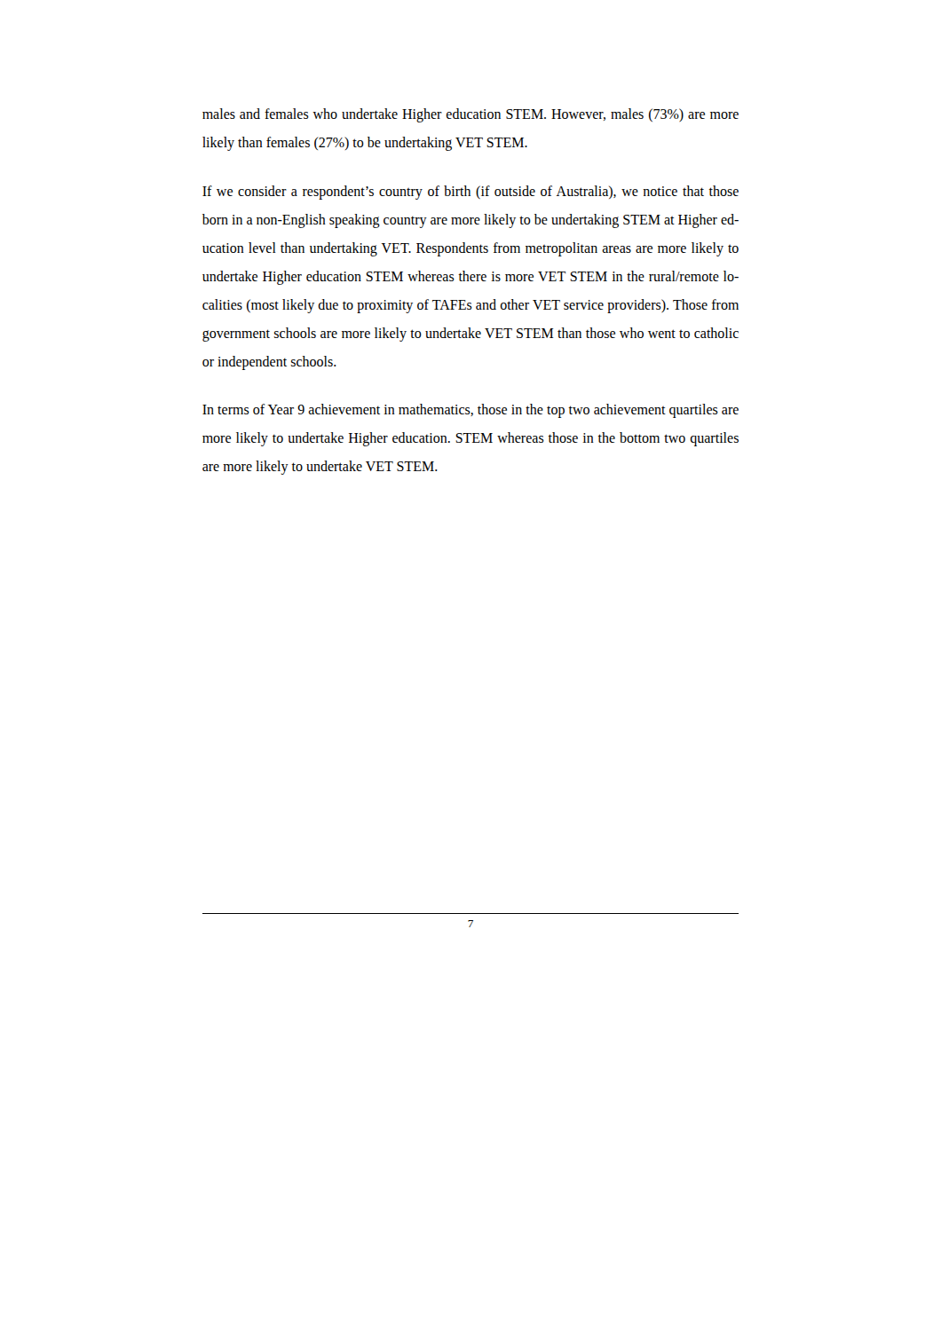males and females who undertake Higher education STEM. However, males (73%) are more likely than females (27%) to be undertaking VET STEM.
If we consider a respondent’s country of birth (if outside of Australia), we notice that those born in a non-English speaking country are more likely to be undertaking STEM at Higher education level than undertaking VET. Respondents from metropolitan areas are more likely to undertake Higher education STEM whereas there is more VET STEM in the rural/remote localities (most likely due to proximity of TAFEs and other VET service providers). Those from government schools are more likely to undertake VET STEM than those who went to catholic or independent schools.
In terms of Year 9 achievement in mathematics, those in the top two achievement quartiles are more likely to undertake Higher education. STEM whereas those in the bottom two quartiles are more likely to undertake VET STEM.
7